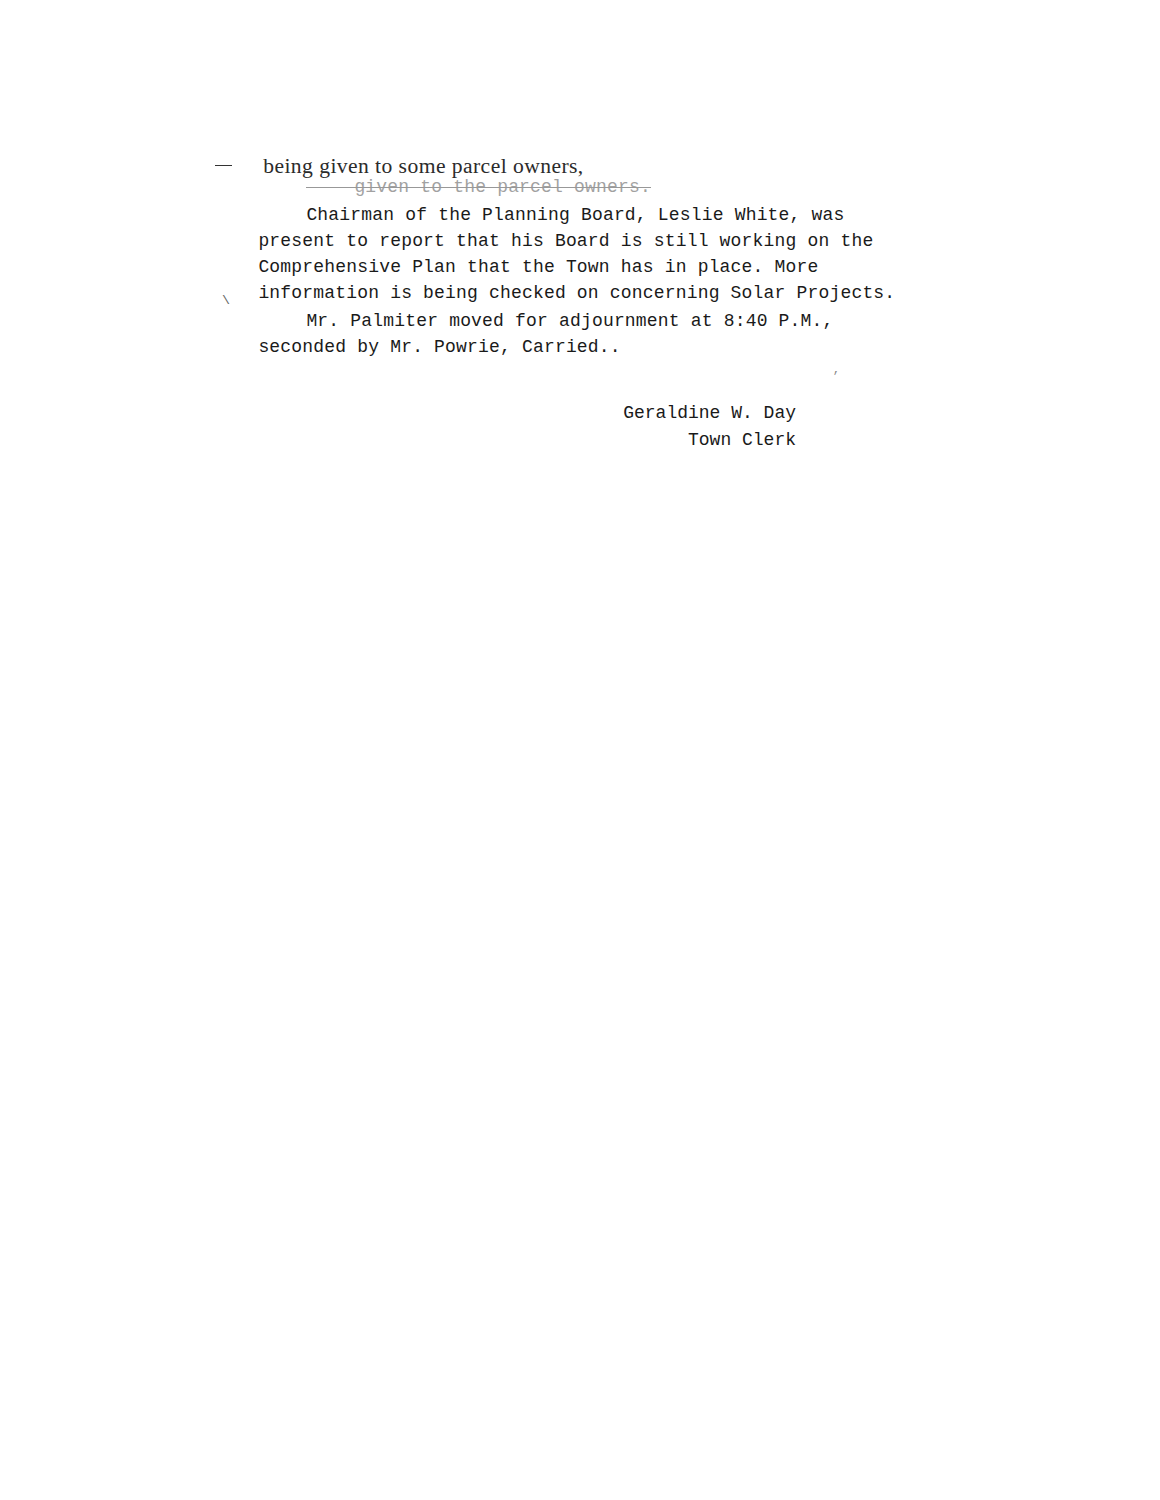\
’
being given to some parcel owners,
given to the parcel owners.
Chairman of the Planning Board, Leslie White, was present to report that his Board is still working on the Comprehensive Plan that the Town has in place. More information is being checked on concerning Solar Projects.
Mr. Palmiter moved for adjournment at 8:40 P.M., seconded by Mr. Powrie, Carried..
Geraldine W. Day
Town Clerk